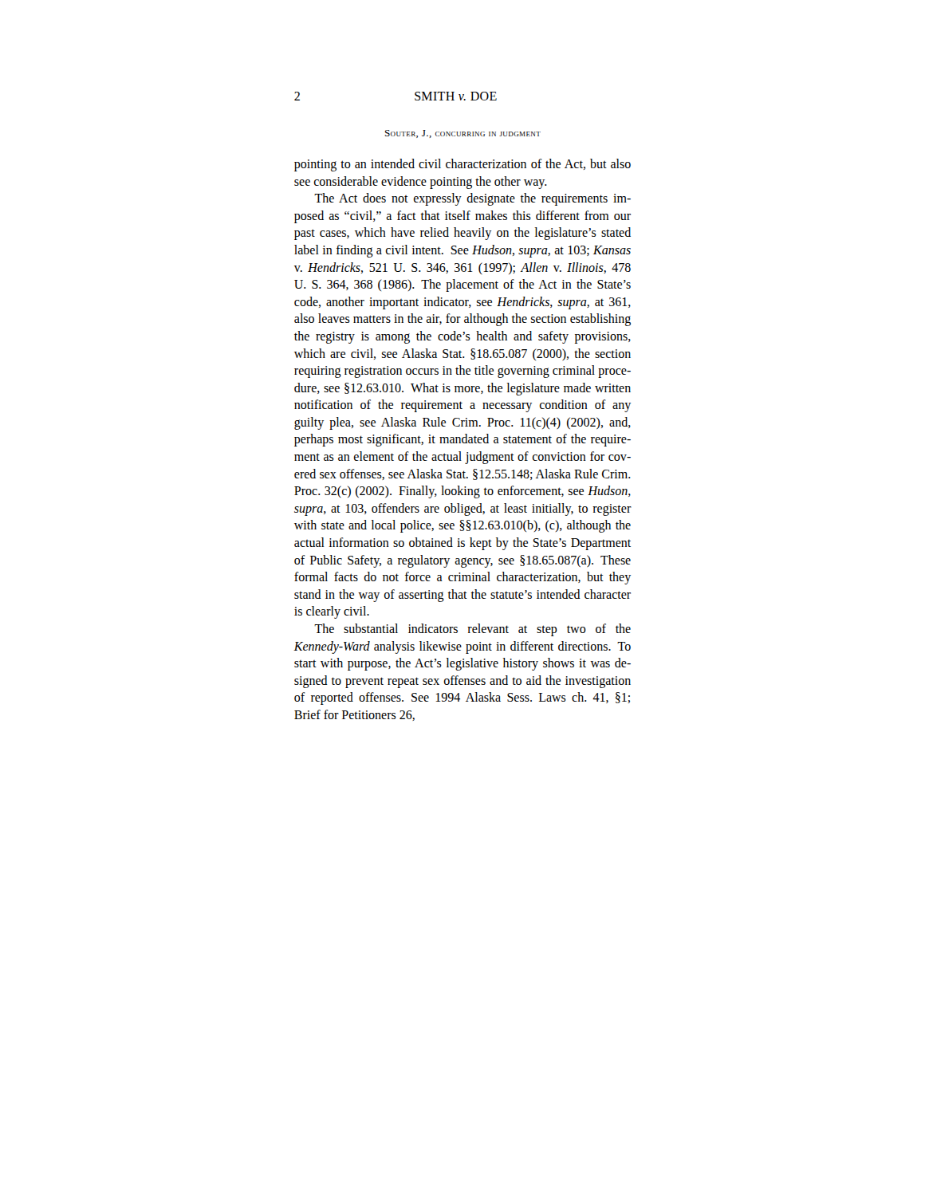2 SMITH v. DOE
Souter, J., concurring in judgment
pointing to an intended civil characterization of the Act, but also see considerable evidence pointing the other way.
The Act does not expressly designate the requirements imposed as “civil,” a fact that itself makes this different from our past cases, which have relied heavily on the legislature’s stated label in finding a civil intent. See Hudson, supra, at 103; Kansas v. Hendricks, 521 U. S. 346, 361 (1997); Allen v. Illinois, 478 U. S. 364, 368 (1986). The placement of the Act in the State’s code, another important indicator, see Hendricks, supra, at 361, also leaves matters in the air, for although the section establishing the registry is among the code’s health and safety provisions, which are civil, see Alaska Stat. §18.65.087 (2000), the section requiring registration occurs in the title governing criminal procedure, see §12.63.010. What is more, the legislature made written notification of the requirement a necessary condition of any guilty plea, see Alaska Rule Crim. Proc. 11(c)(4) (2002), and, perhaps most significant, it mandated a statement of the requirement as an element of the actual judgment of conviction for covered sex offenses, see Alaska Stat. §12.55.148; Alaska Rule Crim. Proc. 32(c) (2002). Finally, looking to enforcement, see Hudson, supra, at 103, offenders are obliged, at least initially, to register with state and local police, see §§12.63.010(b), (c), although the actual information so obtained is kept by the State’s Department of Public Safety, a regulatory agency, see §18.65.087(a). These formal facts do not force a criminal characterization, but they stand in the way of asserting that the statute’s intended character is clearly civil.
The substantial indicators relevant at step two of the Kennedy-Ward analysis likewise point in different directions. To start with purpose, the Act’s legislative history shows it was designed to prevent repeat sex offenses and to aid the investigation of reported offenses. See 1994 Alaska Sess. Laws ch. 41, §1; Brief for Petitioners 26,